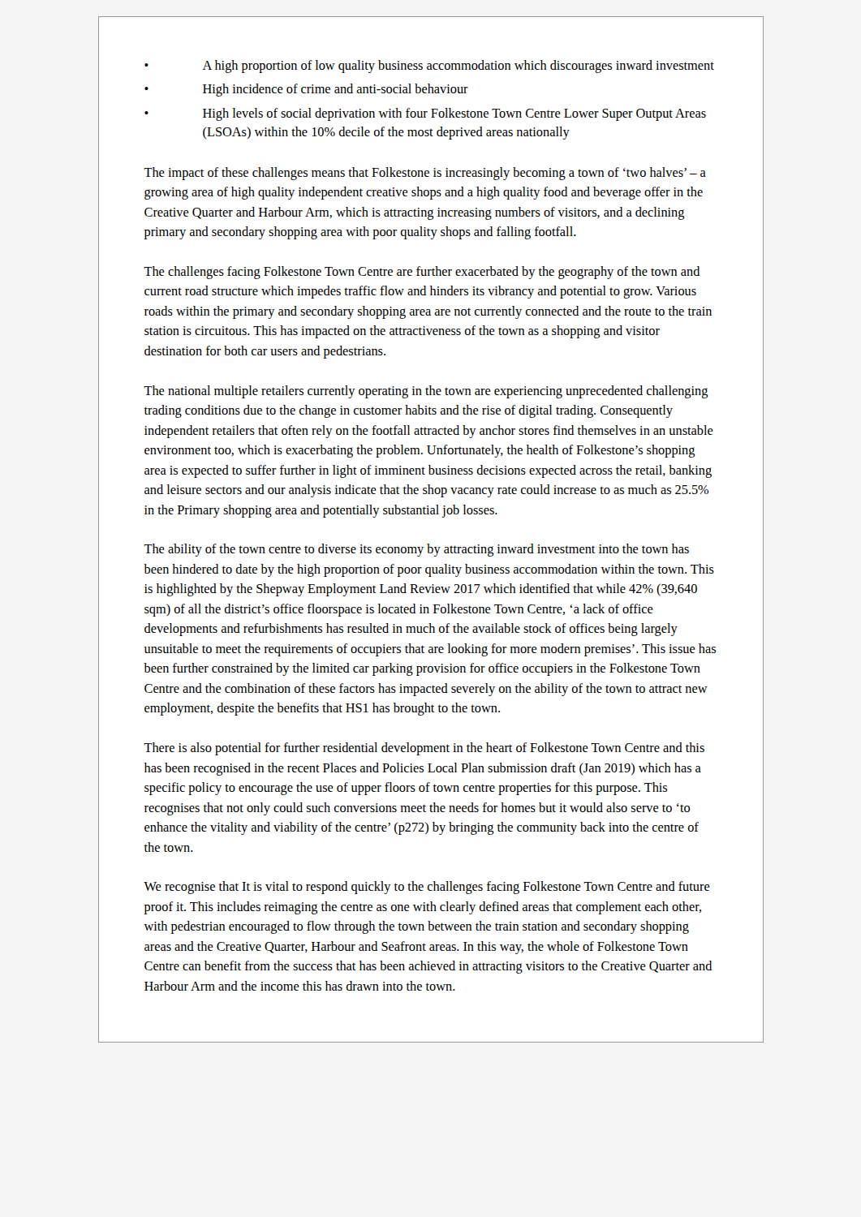A high proportion of low quality business accommodation which discourages inward investment
High incidence of crime and anti-social behaviour
High levels of social deprivation with four Folkestone Town Centre Lower Super Output Areas (LSOAs) within the 10% decile of the most deprived areas nationally
The impact of these challenges means that Folkestone is increasingly becoming a town of ‘two halves’ – a growing area of high quality independent creative shops and a high quality food and beverage offer in the Creative Quarter and Harbour Arm, which is attracting increasing numbers of visitors, and a declining primary and secondary shopping area with poor quality shops and falling footfall.
The challenges facing Folkestone Town Centre are further exacerbated by the geography of the town and current road structure which impedes traffic flow and hinders its vibrancy and potential to grow. Various roads within the primary and secondary shopping area are not currently connected and the route to the train station is circuitous. This has impacted on the attractiveness of the town as a shopping and visitor destination for both car users and pedestrians.
The national multiple retailers currently operating in the town are experiencing unprecedented challenging trading conditions due to the change in customer habits and the rise of digital trading. Consequently independent retailers that often rely on the footfall attracted by anchor stores find themselves in an unstable environment too, which is exacerbating the problem. Unfortunately, the health of Folkestone’s shopping area is expected to suffer further in light of imminent business decisions expected across the retail, banking and leisure sectors and our analysis indicate that the shop vacancy rate could increase to as much as 25.5% in the Primary shopping area and potentially substantial job losses.
The ability of the town centre to diverse its economy by attracting inward investment into the town has been hindered to date by the high proportion of poor quality business accommodation within the town. This is highlighted by the Shepway Employment Land Review 2017 which identified that while 42% (39,640 sqm) of all the district’s office floorspace is located in Folkestone Town Centre, ‘a lack of office developments and refurbishments has resulted in much of the available stock of offices being largely unsuitable to meet the requirements of occupiers that are looking for more modern premises’. This issue has been further constrained by the limited car parking provision for office occupiers in the Folkestone Town Centre and the combination of these factors has impacted severely on the ability of the town to attract new employment, despite the benefits that HS1 has brought to the town.
There is also potential for further residential development in the heart of Folkestone Town Centre and this has been recognised in the recent Places and Policies Local Plan submission draft (Jan 2019) which has a specific policy to encourage the use of upper floors of town centre properties for this purpose. This recognises that not only could such conversions meet the needs for homes but it would also serve to ‘to enhance the vitality and viability of the centre’ (p272) by bringing the community back into the centre of the town.
We recognise that It is vital to respond quickly to the challenges facing Folkestone Town Centre and future proof it. This includes reimaging the centre as one with clearly defined areas that complement each other, with pedestrian encouraged to flow through the town between the train station and secondary shopping areas and the Creative Quarter, Harbour and Seafront areas. In this way, the whole of Folkestone Town Centre can benefit from the success that has been achieved in attracting visitors to the Creative Quarter and Harbour Arm and the income this has drawn into the town.